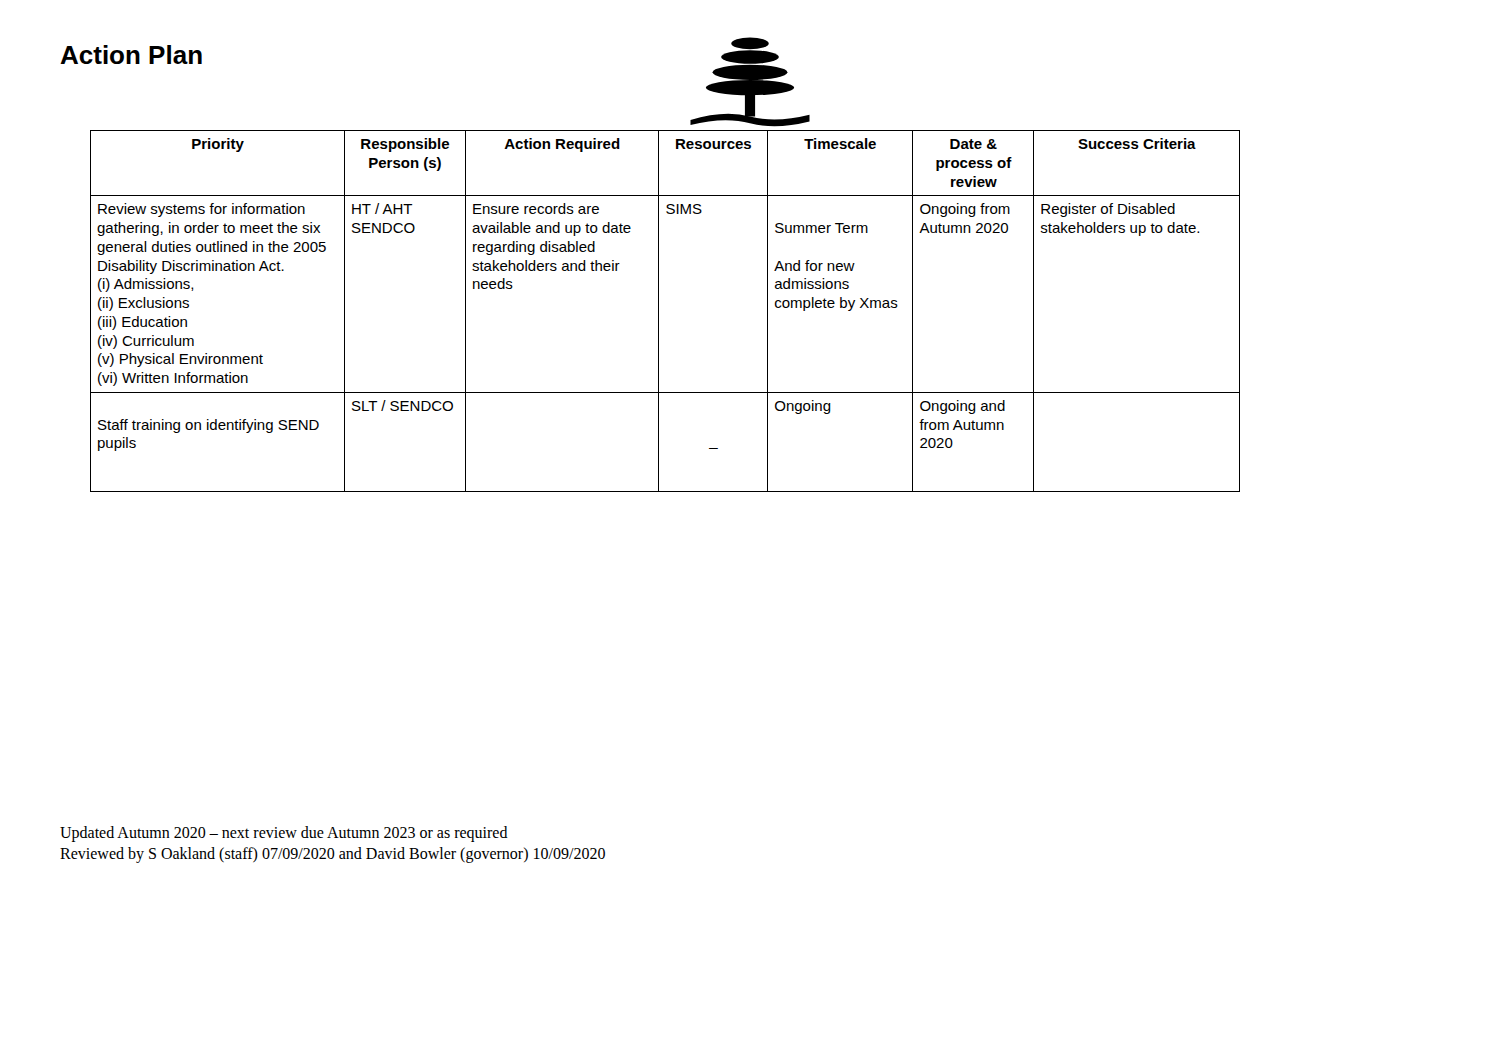Action Plan
| Priority | Responsible Person (s) | Action Required | Resources | Timescale | Date & process of review | Success Criteria |
| --- | --- | --- | --- | --- | --- | --- |
| Review systems for information gathering, in order to meet the six general duties outlined in the 2005 Disability Discrimination Act. (i) Admissions, (ii) Exclusions (iii) Education (iv) Curriculum (v) Physical Environment (vi) Written Information | HT / AHT SENDCO | Ensure records are available and up to date regarding disabled stakeholders and their needs | SIMS | Summer Term And for new admissions complete by Xmas | Ongoing from Autumn 2020 | Register of Disabled stakeholders up to date. |
| Staff training on identifying SEND pupils | SLT / SENDCO | | _ | Ongoing | Ongoing and from Autumn 2020 | |
Updated Autumn 2020 – next review due Autumn 2023 or as required
Reviewed by S Oakland (staff) 07/09/2020 and David Bowler (governor) 10/09/2020